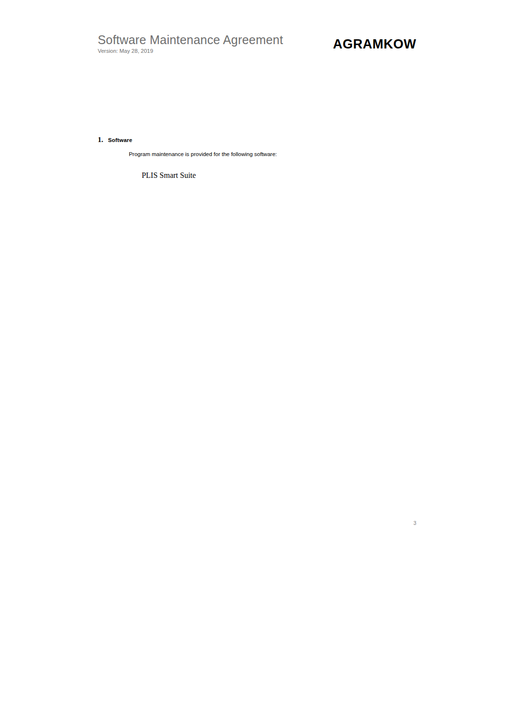Software Maintenance Agreement
Version: May 28, 2019
AGRAMKOW
1. Software
Program maintenance is provided for the following software:
PLIS Smart Suite
3